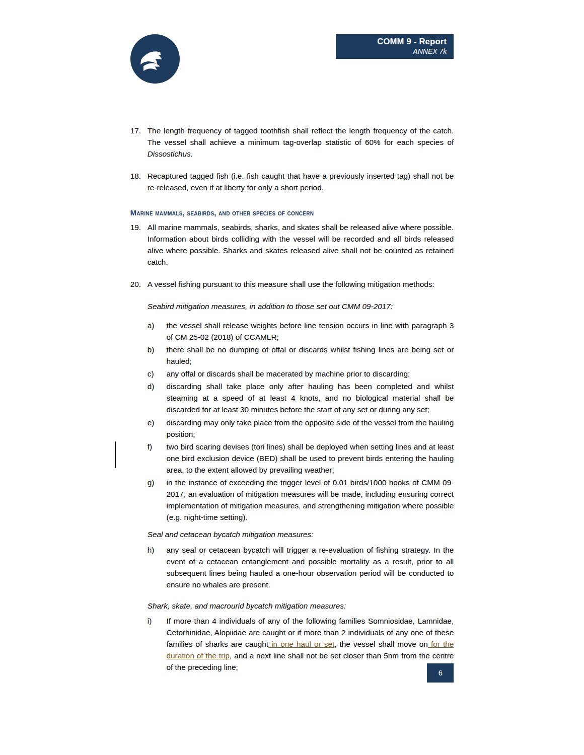COMM 9 - Report
ANNEX 7k
17. The length frequency of tagged toothfish shall reflect the length frequency of the catch. The vessel shall achieve a minimum tag-overlap statistic of 60% for each species of Dissostichus.
18. Recaptured tagged fish (i.e. fish caught that have a previously inserted tag) shall not be re-released, even if at liberty for only a short period.
Marine mammals, seabirds, and other species of concern
19. All marine mammals, seabirds, sharks, and skates shall be released alive where possible. Information about birds colliding with the vessel will be recorded and all birds released alive where possible. Sharks and skates released alive shall not be counted as retained catch.
20. A vessel fishing pursuant to this measure shall use the following mitigation methods:
Seabird mitigation measures, in addition to those set out CMM 09-2017:
a) the vessel shall release weights before line tension occurs in line with paragraph 3 of CM 25-02 (2018) of CCAMLR;
b) there shall be no dumping of offal or discards whilst fishing lines are being set or hauled;
c) any offal or discards shall be macerated by machine prior to discarding;
d) discarding shall take place only after hauling has been completed and whilst steaming at a speed of at least 4 knots, and no biological material shall be discarded for at least 30 minutes before the start of any set or during any set;
e) discarding may only take place from the opposite side of the vessel from the hauling position;
f) two bird scaring devises (tori lines) shall be deployed when setting lines and at least one bird exclusion device (BED) shall be used to prevent birds entering the hauling area, to the extent allowed by prevailing weather;
g) in the instance of exceeding the trigger level of 0.01 birds/1000 hooks of CMM 09-2017, an evaluation of mitigation measures will be made, including ensuring correct implementation of mitigation measures, and strengthening mitigation where possible (e.g. night-time setting).
Seal and cetacean bycatch mitigation measures:
h) any seal or cetacean bycatch will trigger a re-evaluation of fishing strategy. In the event of a cetacean entanglement and possible mortality as a result, prior to all subsequent lines being hauled a one-hour observation period will be conducted to ensure no whales are present.
Shark, skate, and macrourid bycatch mitigation measures:
i) If more than 4 individuals of any of the following families Somniosidae, Lamnidae, Cetorhinidae, Alopiidae are caught or if more than 2 individuals of any one of these families of sharks are caught in one haul or set, the vessel shall move on for the duration of the trip, and a next line shall not be set closer than 5nm from the centre of the preceding line;
6